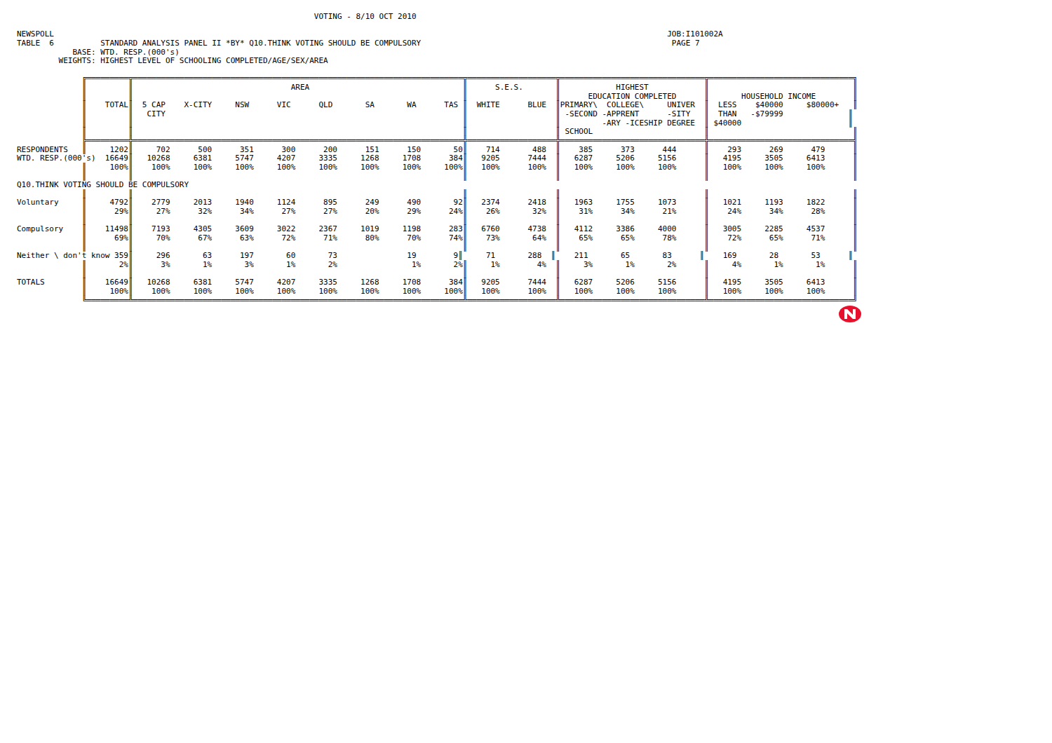VOTING - 8/10 OCT 2010

NEWSPOLL                                                                                                                                    JOB:I101002A
TABLE  6          STANDARD ANALYSIS PANEL II *BY* Q10.THINK VOTING SHOULD BE COMPULSORY                                                      PAGE 7
            BASE: WTD. RESP.(000's)
         WEIGHTS: HIGHEST LEVEL OF SCHOOLING COMPLETED/AGE/SEX/AREA

              ╔═════════╦═══════════════════════════════════════════════════════════════════════╦═══════════════════╦═══════════════════════════════╦═══════════════════════════════╗
              ║         ║                                  AREA                                 ║      S.E.S.       ║            HIGHEST            ║                               ║
              ║         ║                                                                       ║                   ║      EDUCATION COMPLETED      ║       HOUSEHOLD INCOME        ║
              ║    TOTAL║  5 CAP    X-CITY     NSW      VIC      QLD       SA       WA      TAS ║  WHITE      BLUE  ║PRIMARY\  COLLEGE\     UNIVER  ║  LESS    $40000     $80000+   ║
              ║         ║   CITY                                                                ║                   ║ -SECOND -APPRENT      -SITY   ║  THAN   -$79999              ║
              ║         ║                                                                       ║                   ║         -ARY -ICESHIP DEGREE  ║ $40000                       ║
              ║         ║                                                                       ║                   ║ SCHOOL                        ║                               ║
              ╠═════════╬═══════════════════════════════════════════════════════════════════════╬═══════════════════╬═══════════════════════════════╬═══════════════════════════════╣
RESPONDENTS   ║     1202║     702      500      351      300      200      151      150       50║    714       488  ║    385      373      444      ║    293      269      479      ║
WTD. RESP.(000's)  16649║   10268     6381     5747     4207     3335     1268     1708      384║   9205      7444  ║   6287     5206     5156      ║   4195     3505     6413      ║
              ║     100%║    100%     100%     100%     100%     100%     100%     100%     100%║   100%      100%  ║   100%     100%     100%      ║   100%     100%     100%      ║
              ║         ║                                                                       ║                   ║                               ║                               ║
Q10.THINK VOTING SHOULD BE COMPULSORY                                                                                                                                             
              ║         ║                                                                       ║                   ║                               ║                               ║
Voluntary     ║     4792║    2779     2013     1940     1124      895      249      490       92║   2374      2418  ║   1963     1755     1073      ║   1021     1193     1822      ║
              ║      29%║     27%      32%      34%      27%      27%      20%      29%      24%║    26%       32%  ║    31%      34%      21%      ║    24%      34%      28%      ║
              ║         ║                                                                       ║                   ║                               ║                               ║
Compulsory    ║    11498║    7193     4305     3609     3022     2367     1019     1198      283║   6760      4738  ║   4112     3386     4000      ║   3005     2285     4537      ║
              ║      69%║     70%      67%      63%      72%      71%      80%      70%      74%║    73%       64%  ║    65%      65%      78%      ║    72%      65%      71%      ║
              ║         ║                                                                       ║                   ║                               ║                               ║
Neither \ don't know 359║     296       63      197       60       73               19        9║     71       288  ║    211       65       83      ║    169       28       53      ║
              ║       2%║      3%       1%       3%       1%       2%                1%       2%║     1%        4%  ║     3%       1%       2%      ║     4%       1%       1%      ║
              ║         ║                                                                       ║                   ║                               ║                               ║
TOTALS        ║    16649║   10268     6381     5747     4207     3335     1268     1708      384║   9205      7444  ║   6287     5206     5156      ║   4195     3505     6413      ║
              ║     100%║    100%     100%     100%     100%     100%     100%     100%     100%║   100%      100%  ║   100%     100%     100%      ║   100%     100%     100%      ║
              ╚═════════╩═══════════════════════════════════════════════════════════════════════╩═══════════════════╩═══════════════════════════════╩═══════════════════════════════╝